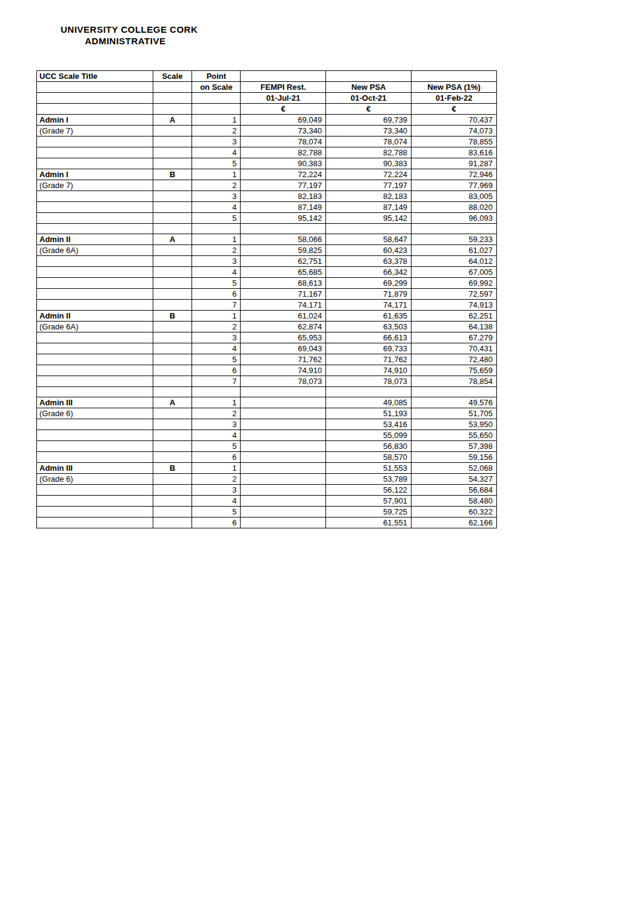UNIVERSITY COLLEGE CORK
ADMINISTRATIVE
| UCC Scale Title | Scale | Point | | | |
| --- | --- | --- | --- | --- | --- |
| | | on Scale | FEMPI Rest. | New PSA | New PSA (1%) |
| | | | 01-Jul-21 | 01-Oct-21 | 01-Feb-22 |
| | | | € | € | € |
| Admin I | A | 1 | 69,049 | 69,739 | 70,437 |
| (Grade 7) | | 2 | 73,340 | 73,340 | 74,073 |
| | | 3 | 78,074 | 78,074 | 78,855 |
| | | 4 | 82,788 | 82,788 | 83,616 |
| | | 5 | 90,383 | 90,383 | 91,287 |
| Admin I | B | 1 | 72,224 | 72,224 | 72,946 |
| (Grade 7) | | 2 | 77,197 | 77,197 | 77,969 |
| | | 3 | 82,183 | 82,183 | 83,005 |
| | | 4 | 87,149 | 87,149 | 88,020 |
| | | 5 | 95,142 | 95,142 | 96,093 |
| Admin II | A | 1 | 58,066 | 58,647 | 59,233 |
| (Grade 6A) | | 2 | 59,825 | 60,423 | 61,027 |
| | | 3 | 62,751 | 63,378 | 64,012 |
| | | 4 | 65,685 | 66,342 | 67,005 |
| | | 5 | 68,613 | 69,299 | 69,992 |
| | | 6 | 71,167 | 71,879 | 72,597 |
| | | 7 | 74,171 | 74,171 | 74,913 |
| Admin II | B | 1 | 61,024 | 61,635 | 62,251 |
| (Grade 6A) | | 2 | 62,874 | 63,503 | 64,138 |
| | | 3 | 65,953 | 66,613 | 67,279 |
| | | 4 | 69,043 | 69,733 | 70,431 |
| | | 5 | 71,762 | 71,762 | 72,480 |
| | | 6 | 74,910 | 74,910 | 75,659 |
| | | 7 | 78,073 | 78,073 | 78,854 |
| Admin III | A | 1 | | 49,085 | 49,576 |
| (Grade 6) | | 2 | | 51,193 | 51,705 |
| | | 3 | | 53,416 | 53,950 |
| | | 4 | | 55,099 | 55,650 |
| | | 5 | | 56,830 | 57,398 |
| | | 6 | | 58,570 | 59,156 |
| Admin III | B | 1 | | 51,553 | 52,068 |
| (Grade 6) | | 2 | | 53,789 | 54,327 |
| | | 3 | | 56,122 | 56,684 |
| | | 4 | | 57,901 | 58,480 |
| | | 5 | | 59,725 | 60,322 |
| | | 6 | | 61,551 | 62,166 |